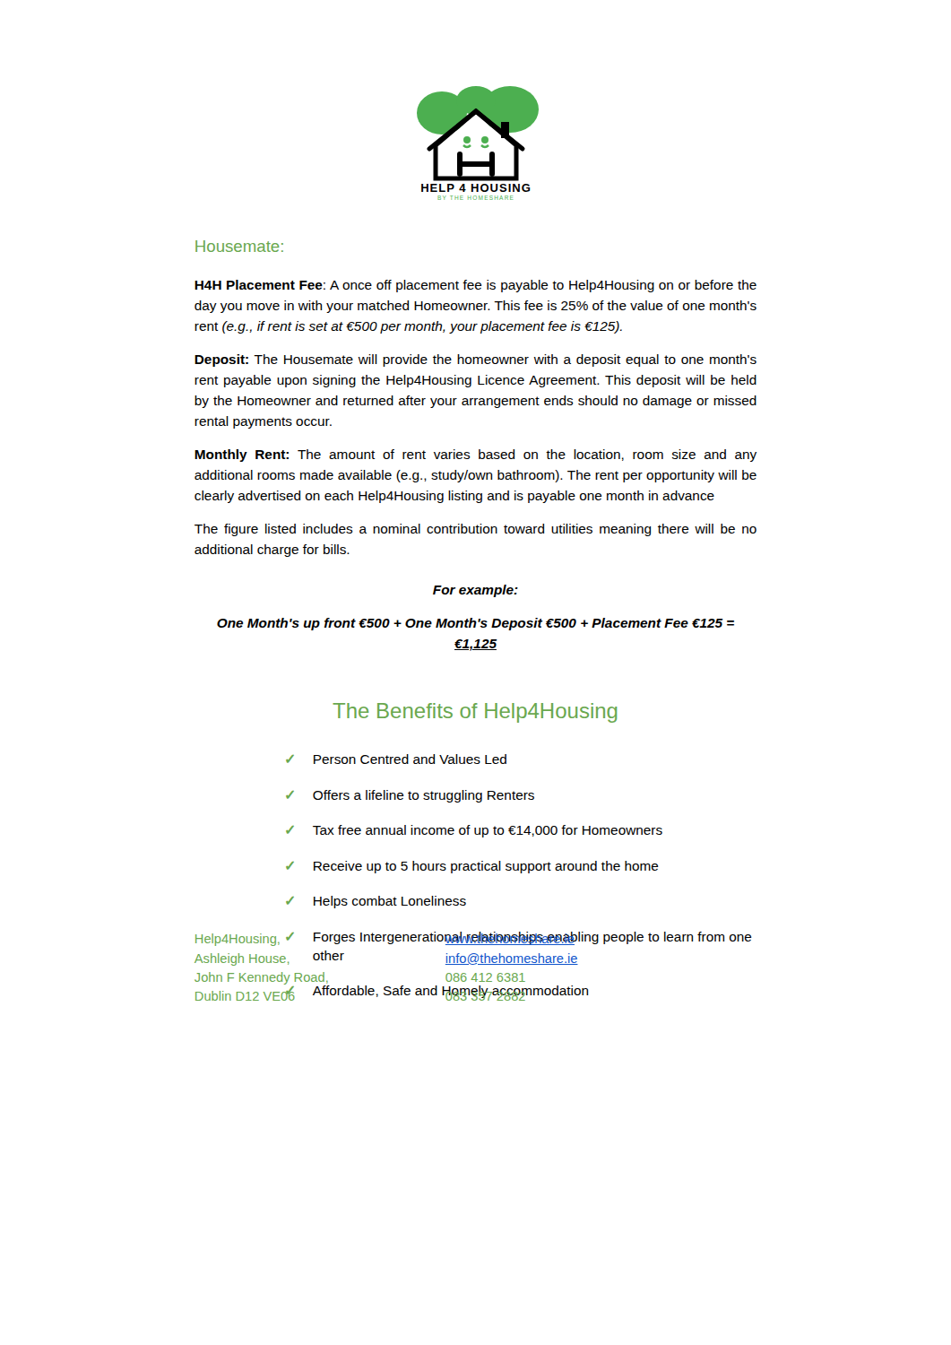HELP 4 HOUSING BY THE HOMESHARE
Housemate:
H4H Placement Fee: A once off placement fee is payable to Help4Housing on or before the day you move in with your matched Homeowner. This fee is 25% of the value of one month's rent (e.g., if rent is set at €500 per month, your placement fee is €125).
Deposit: The Housemate will provide the homeowner with a deposit equal to one month's rent payable upon signing the Help4Housing Licence Agreement. This deposit will be held by the Homeowner and returned after your arrangement ends should no damage or missed rental payments occur.
Monthly Rent: The amount of rent varies based on the location, room size and any additional rooms made available (e.g., study/own bathroom). The rent per opportunity will be clearly advertised on each Help4Housing listing and is payable one month in advance
The figure listed includes a nominal contribution toward utilities meaning there will be no additional charge for bills.
For example:
One Month's up front €500 + One Month's Deposit €500 + Placement Fee €125 = €1,125
The Benefits of Help4Housing
Person Centred and Values Led
Offers a lifeline to struggling Renters
Tax free annual income of up to €14,000 for Homeowners
Receive up to 5 hours practical support around the home
Helps combat Loneliness
Forges Intergenerational relationships enabling people to learn from one other
Affordable, Safe and Homely accommodation
Help4Housing,
Ashleigh House,
John F Kennedy Road,
Dublin D12 VE06
www.thehomeshare.ie
info@thehomeshare.ie
086 412 6381
083 357 2882